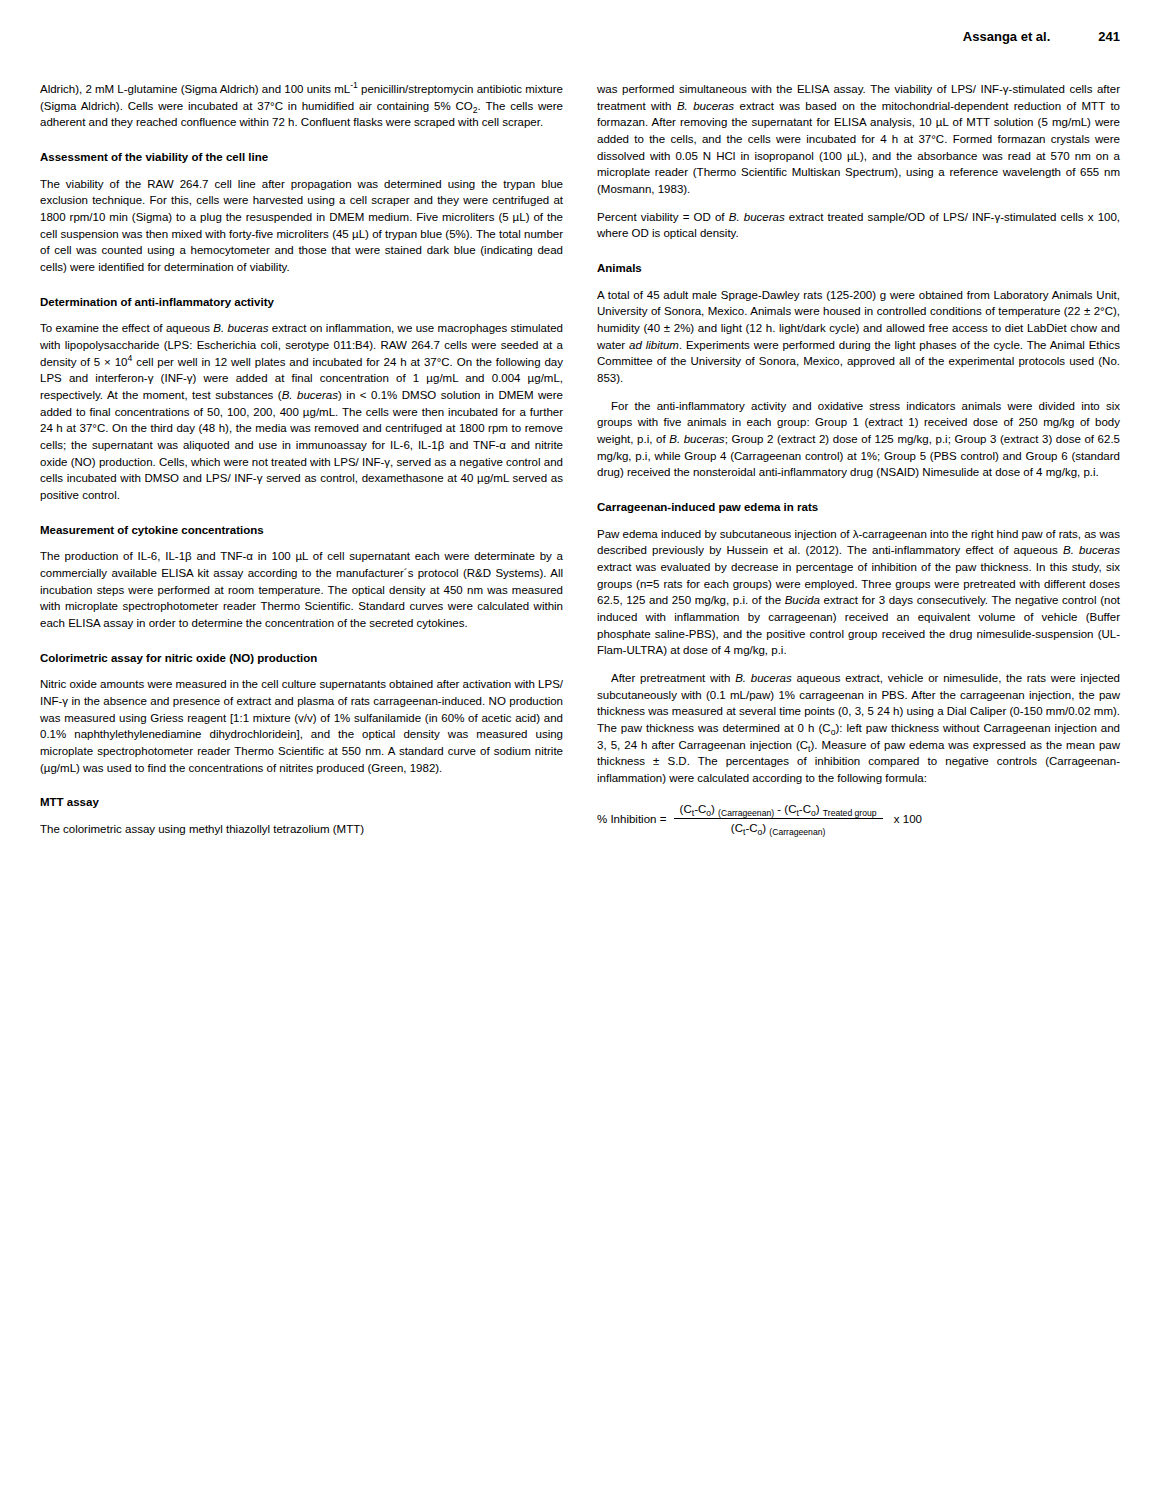Assanga et al. 241
Aldrich), 2 mM L-glutamine (Sigma Aldrich) and 100 units mL-1 penicillin/streptomycin antibiotic mixture (Sigma Aldrich). Cells were incubated at 37°C in humidified air containing 5% CO2. The cells were adherent and they reached confluence within 72 h. Confluent flasks were scraped with cell scraper.
Assessment of the viability of the cell line
The viability of the RAW 264.7 cell line after propagation was determined using the trypan blue exclusion technique. For this, cells were harvested using a cell scraper and they were centrifuged at 1800 rpm/10 min (Sigma) to a plug the resuspended in DMEM medium. Five microliters (5 µL) of the cell suspension was then mixed with forty-five microliters (45 µL) of trypan blue (5%). The total number of cell was counted using a hemocytometer and those that were stained dark blue (indicating dead cells) were identified for determination of viability.
Determination of anti-inflammatory activity
To examine the effect of aqueous B. buceras extract on inflammation, we use macrophages stimulated with lipopolysaccharide (LPS: Escherichia coli, serotype 011:B4). RAW 264.7 cells were seeded at a density of 5 × 104 cell per well in 12 well plates and incubated for 24 h at 37°C. On the following day LPS and interferon-γ (INF-γ) were added at final concentration of 1 µg/mL and 0.004 µg/mL, respectively. At the moment, test substances (B. buceras) in < 0.1% DMSO solution in DMEM were added to final concentrations of 50, 100, 200, 400 µg/mL. The cells were then incubated for a further 24 h at 37°C. On the third day (48 h), the media was removed and centrifuged at 1800 rpm to remove cells; the supernatant was aliquoted and use in immunoassay for IL-6, IL-1β and TNF-α and nitrite oxide (NO) production. Cells, which were not treated with LPS/ INF-γ, served as a negative control and cells incubated with DMSO and LPS/ INF-γ served as control, dexamethasone at 40 µg/mL served as positive control.
Measurement of cytokine concentrations
The production of IL-6, IL-1β and TNF-α in 100 µL of cell supernatant each were determinate by a commercially available ELISA kit assay according to the manufacturer´s protocol (R&D Systems). All incubation steps were performed at room temperature. The optical density at 450 nm was measured with microplate spectrophotometer reader Thermo Scientific. Standard curves were calculated within each ELISA assay in order to determine the concentration of the secreted cytokines.
Colorimetric assay for nitric oxide (NO) production
Nitric oxide amounts were measured in the cell culture supernatants obtained after activation with LPS/ INF-γ in the absence and presence of extract and plasma of rats carrageenan-induced. NO production was measured using Griess reagent [1:1 mixture (v/v) of 1% sulfanilamide (in 60% of acetic acid) and 0.1% naphthylethylenediamine dihydrochloridein], and the optical density was measured using microplate spectrophotometer reader Thermo Scientific at 550 nm. A standard curve of sodium nitrite (µg/mL) was used to find the concentrations of nitrites produced (Green, 1982).
MTT assay
The colorimetric assay using methyl thiazollyl tetrazolium (MTT)
was performed simultaneous with the ELISA assay. The viability of LPS/ INF-γ-stimulated cells after treatment with B. buceras extract was based on the mitochondrial-dependent reduction of MTT to formazan. After removing the supernatant for ELISA analysis, 10 µL of MTT solution (5 mg/mL) were added to the cells, and the cells were incubated for 4 h at 37°C. Formed formazan crystals were dissolved with 0.05 N HCl in isopropanol (100 µL), and the absorbance was read at 570 nm on a microplate reader (Thermo Scientific Multiskan Spectrum), using a reference wavelength of 655 nm (Mosmann, 1983).
Percent viability = OD of B. buceras extract treated sample/OD of LPS/ INF-γ-stimulated cells x 100, where OD is optical density.
Animals
A total of 45 adult male Sprage-Dawley rats (125-200) g were obtained from Laboratory Animals Unit, University of Sonora, Mexico. Animals were housed in controlled conditions of temperature (22 ± 2°C), humidity (40 ± 2%) and light (12 h. light/dark cycle) and allowed free access to diet LabDiet chow and water ad libitum. Experiments were performed during the light phases of the cycle. The Animal Ethics Committee of the University of Sonora, Mexico, approved all of the experimental protocols used (No. 853).
For the anti-inflammatory activity and oxidative stress indicators animals were divided into six groups with five animals in each group: Group 1 (extract 1) received dose of 250 mg/kg of body weight, p.i, of B. buceras; Group 2 (extract 2) dose of 125 mg/kg, p.i; Group 3 (extract 3) dose of 62.5 mg/kg, p.i, while Group 4 (Carrageenan control) at 1%; Group 5 (PBS control) and Group 6 (standard drug) received the nonsteroidal anti-inflammatory drug (NSAID) Nimesulide at dose of 4 mg/kg, p.i.
Carrageenan-induced paw edema in rats
Paw edema induced by subcutaneous injection of λ-carrageenan into the right hind paw of rats, as was described previously by Hussein et al. (2012). The anti-inflammatory effect of aqueous B. buceras extract was evaluated by decrease in percentage of inhibition of the paw thickness. In this study, six groups (n=5 rats for each groups) were employed. Three groups were pretreated with different doses 62.5, 125 and 250 mg/kg, p.i. of the Bucida extract for 3 days consecutively. The negative control (not induced with inflammation by carrageenan) received an equivalent volume of vehicle (Buffer phosphate saline-PBS), and the positive control group received the drug nimesulide-suspension (UL-Flam-ULTRA) at dose of 4 mg/kg, p.i.
After pretreatment with B. buceras aqueous extract, vehicle or nimesulide, the rats were injected subcutaneously with (0.1 mL/paw) 1% carrageenan in PBS. After the carrageenan injection, the paw thickness was measured at several time points (0, 3, 5 24 h) using a Dial Caliper (0-150 mm/0.02 mm). The paw thickness was determined at 0 h (Co): left paw thickness without Carrageenan injection and 3, 5, 24 h after Carrageenan injection (Ct). Measure of paw edema was expressed as the mean paw thickness ± S.D. The percentages of inhibition compared to negative controls (Carrageenan-inflammation) were calculated according to the following formula:
% Inhibition = (Ct-Co) (Carrageenan) - (Ct-Co) Treated group (Ct-Co) (Carrageenan) x 100